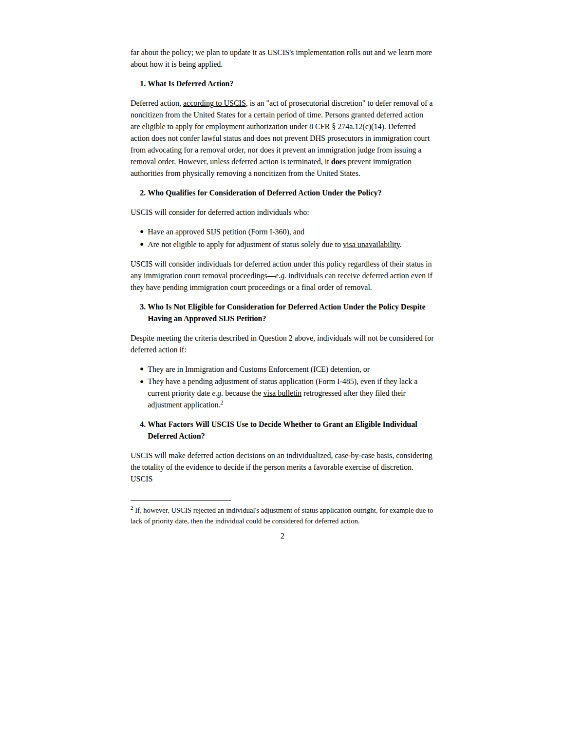far about the policy; we plan to update it as USCIS's implementation rolls out and we learn more about how it is being applied.
What Is Deferred Action?
Deferred action, according to USCIS, is an "act of prosecutorial discretion" to defer removal of a noncitizen from the United States for a certain period of time. Persons granted deferred action are eligible to apply for employment authorization under 8 CFR § 274a.12(c)(14). Deferred action does not confer lawful status and does not prevent DHS prosecutors in immigration court from advocating for a removal order, nor does it prevent an immigration judge from issuing a removal order. However, unless deferred action is terminated, it does prevent immigration authorities from physically removing a noncitizen from the United States.
Who Qualifies for Consideration of Deferred Action Under the Policy?
USCIS will consider for deferred action individuals who:
Have an approved SIJS petition (Form I-360), and
Are not eligible to apply for adjustment of status solely due to visa unavailability.
USCIS will consider individuals for deferred action under this policy regardless of their status in any immigration court removal proceedings—e.g. individuals can receive deferred action even if they have pending immigration court proceedings or a final order of removal.
Who Is Not Eligible for Consideration for Deferred Action Under the Policy Despite Having an Approved SIJS Petition?
Despite meeting the criteria described in Question 2 above, individuals will not be considered for deferred action if:
They are in Immigration and Customs Enforcement (ICE) detention, or
They have a pending adjustment of status application (Form I-485), even if they lack a current priority date e.g. because the visa bulletin retrogressed after they filed their adjustment application.2
What Factors Will USCIS Use to Decide Whether to Grant an Eligible Individual Deferred Action?
USCIS will make deferred action decisions on an individualized, case-by-case basis, considering the totality of the evidence to decide if the person merits a favorable exercise of discretion. USCIS
2 If, however, USCIS rejected an individual's adjustment of status application outright, for example due to lack of priority date, then the individual could be considered for deferred action.
2